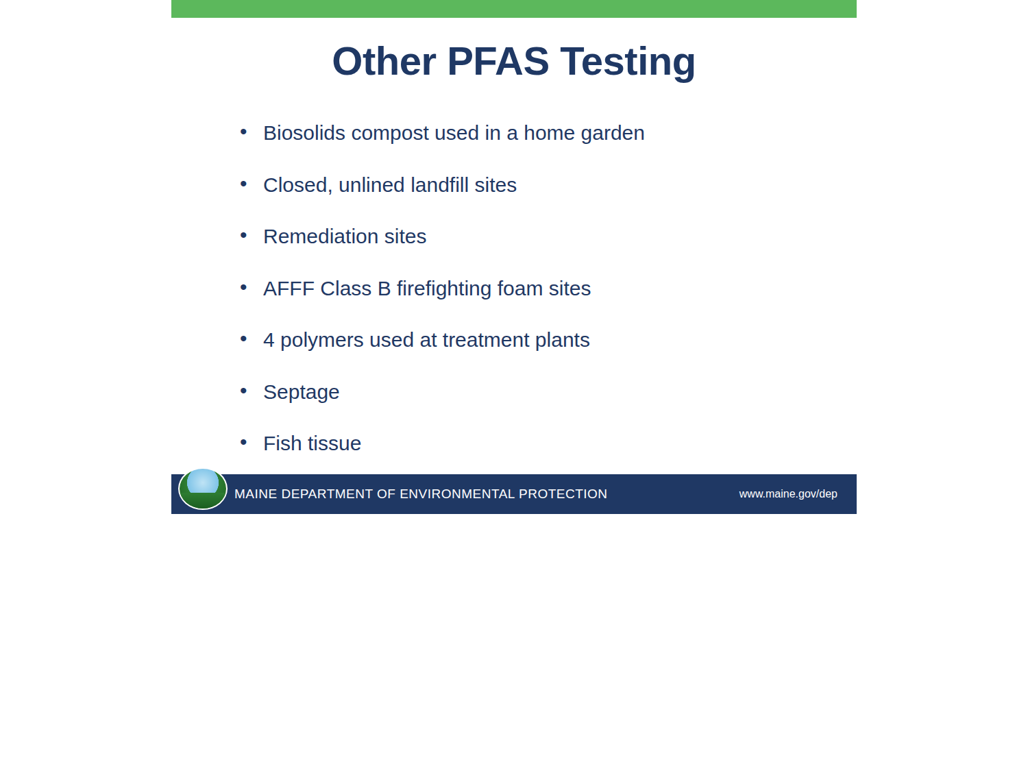Other PFAS Testing
Biosolids compost used in a home garden
Closed, unlined landfill sites
Remediation sites
AFFF Class B firefighting foam sites
4 polymers used at treatment plants
Septage
Fish tissue
MAINE DEPARTMENT OF ENVIRONMENTAL PROTECTION
www.maine.gov/dep